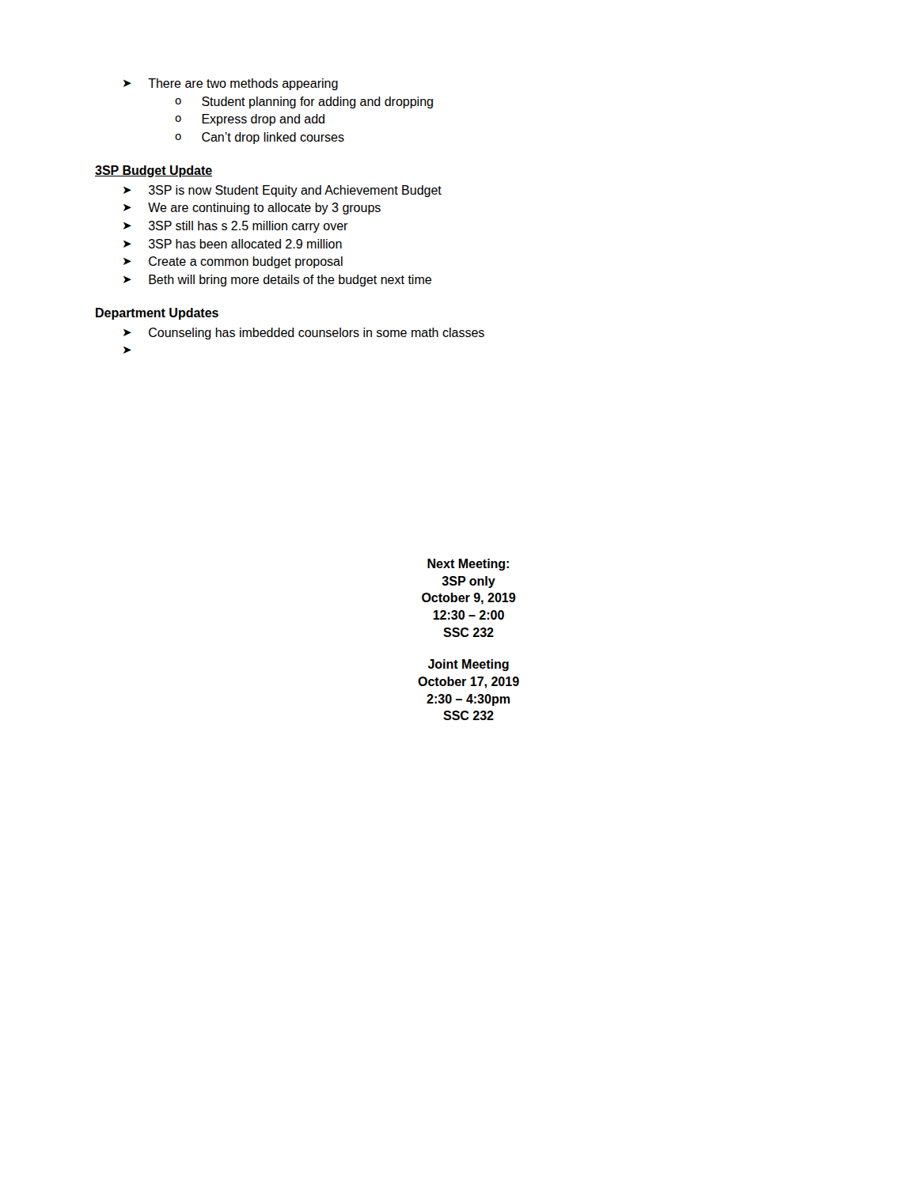There are two methods appearing
Student planning for adding and dropping
Express drop and add
Can’t drop linked courses
3SP Budget Update
3SP is now Student Equity and Achievement Budget
We are continuing to allocate by 3 groups
3SP still has s 2.5 million carry over
3SP has been allocated 2.9 million
Create a common budget proposal
Beth will bring more details of the budget next time
Department Updates
Counseling has imbedded counselors in some math classes
Next Meeting:
3SP only
October 9, 2019
12:30 – 2:00
SSC 232
Joint Meeting
October 17, 2019
2:30 – 4:30pm
SSC 232